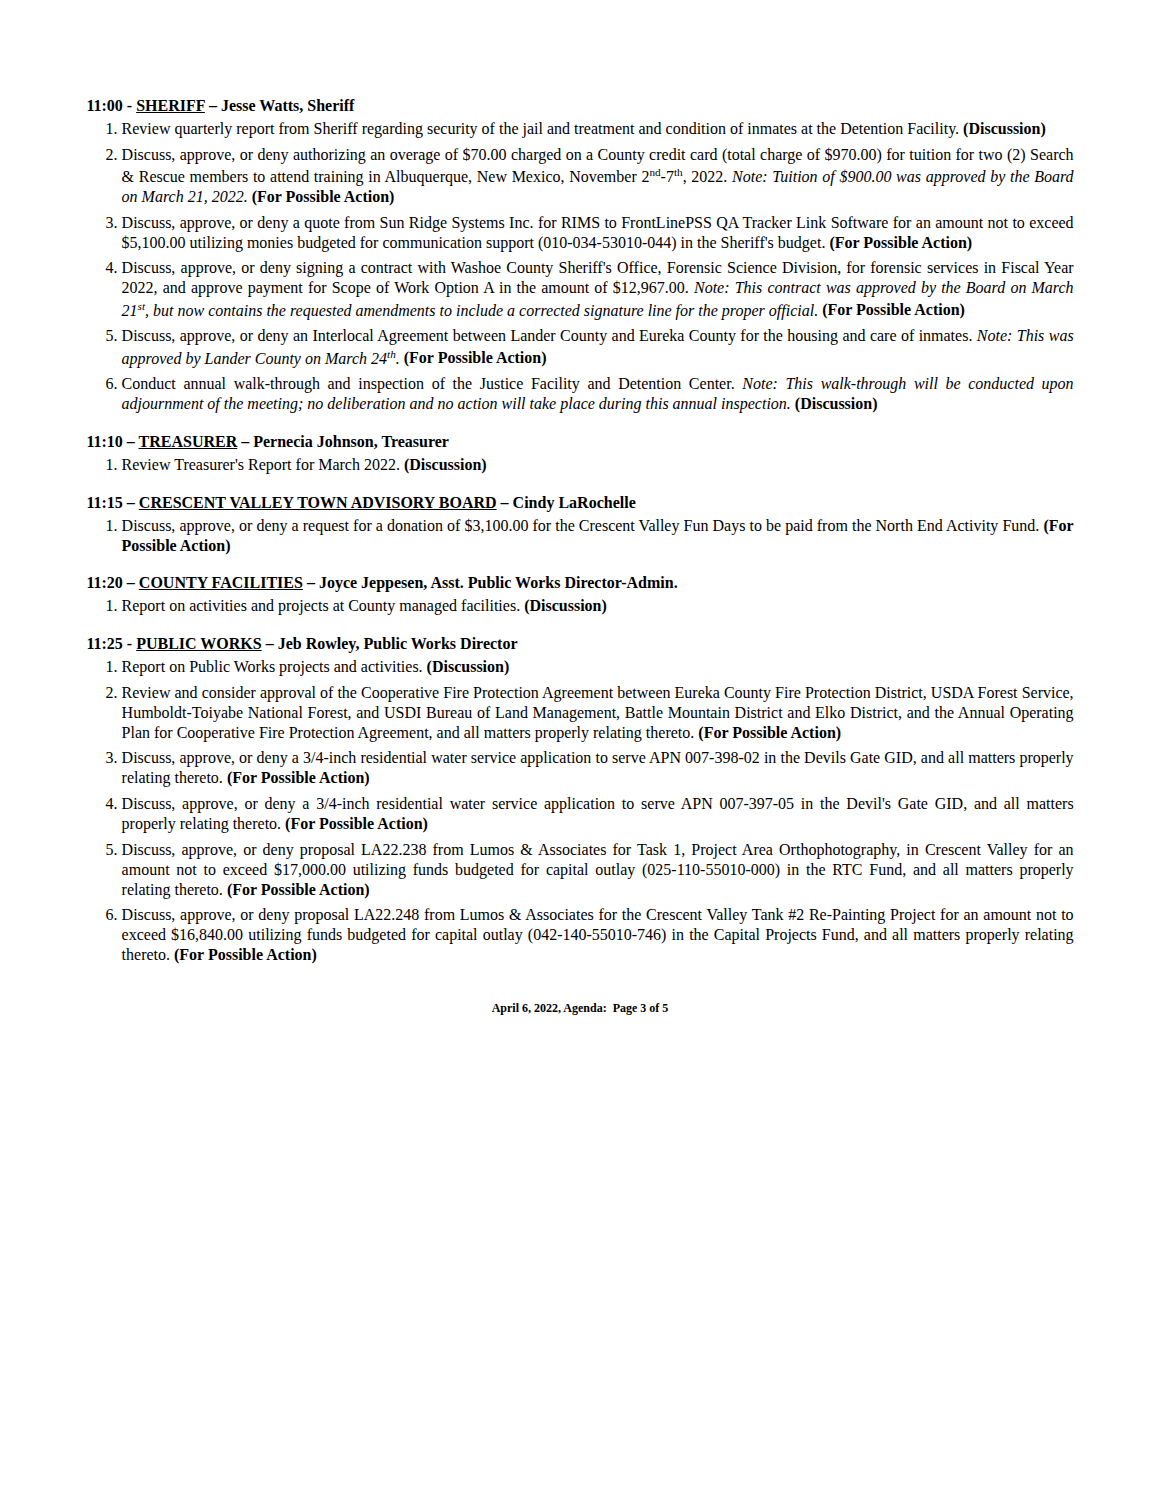11:00 - SHERIFF – Jesse Watts, Sheriff
Review quarterly report from Sheriff regarding security of the jail and treatment and condition of inmates at the Detention Facility. (Discussion)
Discuss, approve, or deny authorizing an overage of $70.00 charged on a County credit card (total charge of $970.00) for tuition for two (2) Search & Rescue members to attend training in Albuquerque, New Mexico, November 2nd-7th, 2022. Note: Tuition of $900.00 was approved by the Board on March 21, 2022. (For Possible Action)
Discuss, approve, or deny a quote from Sun Ridge Systems Inc. for RIMS to FrontLinePSS QA Tracker Link Software for an amount not to exceed $5,100.00 utilizing monies budgeted for communication support (010-034-53010-044) in the Sheriff's budget. (For Possible Action)
Discuss, approve, or deny signing a contract with Washoe County Sheriff's Office, Forensic Science Division, for forensic services in Fiscal Year 2022, and approve payment for Scope of Work Option A in the amount of $12,967.00. Note: This contract was approved by the Board on March 21st, but now contains the requested amendments to include a corrected signature line for the proper official. (For Possible Action)
Discuss, approve, or deny an Interlocal Agreement between Lander County and Eureka County for the housing and care of inmates. Note: This was approved by Lander County on March 24th. (For Possible Action)
Conduct annual walk-through and inspection of the Justice Facility and Detention Center. Note: This walk-through will be conducted upon adjournment of the meeting; no deliberation and no action will take place during this annual inspection. (Discussion)
11:10 – TREASURER – Pernecia Johnson, Treasurer
Review Treasurer's Report for March 2022. (Discussion)
11:15 – CRESCENT VALLEY TOWN ADVISORY BOARD – Cindy LaRochelle
Discuss, approve, or deny a request for a donation of $3,100.00 for the Crescent Valley Fun Days to be paid from the North End Activity Fund. (For Possible Action)
11:20 – COUNTY FACILITIES – Joyce Jeppesen, Asst. Public Works Director-Admin.
Report on activities and projects at County managed facilities. (Discussion)
11:25 - PUBLIC WORKS – Jeb Rowley, Public Works Director
Report on Public Works projects and activities. (Discussion)
Review and consider approval of the Cooperative Fire Protection Agreement between Eureka County Fire Protection District, USDA Forest Service, Humboldt-Toiyabe National Forest, and USDI Bureau of Land Management, Battle Mountain District and Elko District, and the Annual Operating Plan for Cooperative Fire Protection Agreement, and all matters properly relating thereto. (For Possible Action)
Discuss, approve, or deny a 3/4-inch residential water service application to serve APN 007-398-02 in the Devils Gate GID, and all matters properly relating thereto. (For Possible Action)
Discuss, approve, or deny a 3/4-inch residential water service application to serve APN 007-397-05 in the Devil's Gate GID, and all matters properly relating thereto. (For Possible Action)
Discuss, approve, or deny proposal LA22.238 from Lumos & Associates for Task 1, Project Area Orthophotography, in Crescent Valley for an amount not to exceed $17,000.00 utilizing funds budgeted for capital outlay (025-110-55010-000) in the RTC Fund, and all matters properly relating thereto. (For Possible Action)
Discuss, approve, or deny proposal LA22.248 from Lumos & Associates for the Crescent Valley Tank #2 Re-Painting Project for an amount not to exceed $16,840.00 utilizing funds budgeted for capital outlay (042-140-55010-746) in the Capital Projects Fund, and all matters properly relating thereto. (For Possible Action)
April 6, 2022, Agenda: Page 3 of 5